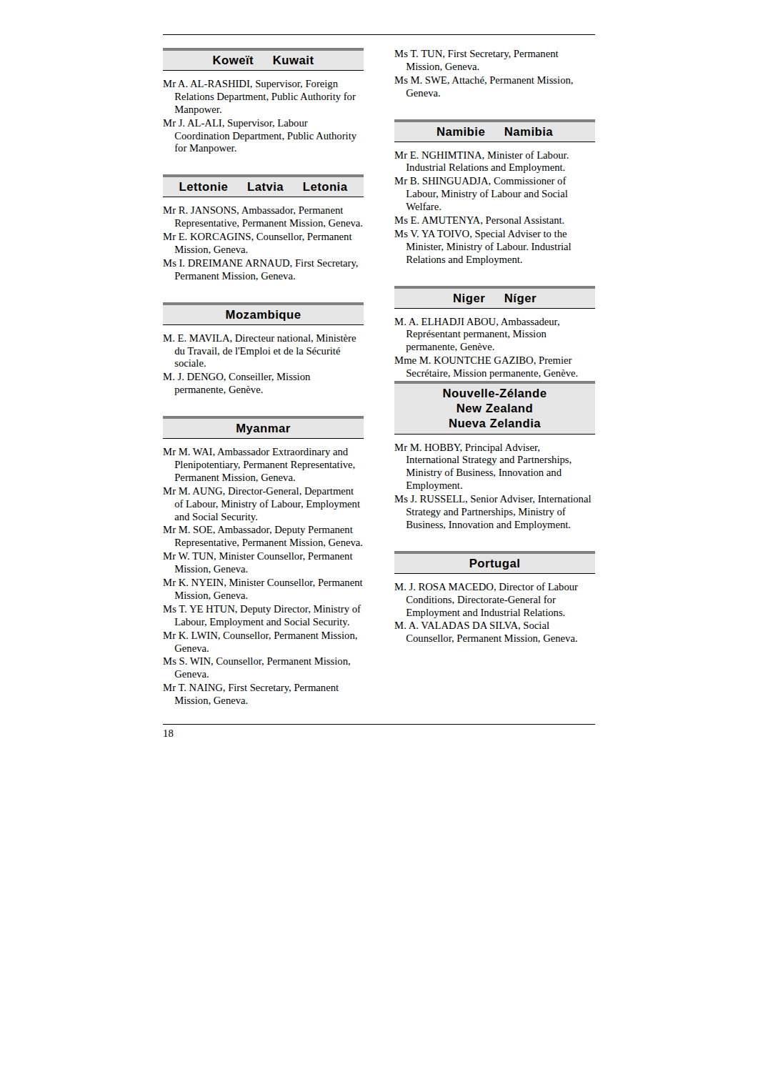Koweït Kuwait
Mr A. AL-RASHIDI, Supervisor, Foreign Relations Department, Public Authority for Manpower.
Mr J. AL-ALI, Supervisor, Labour Coordination Department, Public Authority for Manpower.
Lettonie Latvia Letonia
Mr R. JANSONS, Ambassador, Permanent Representative, Permanent Mission, Geneva.
Mr E. KORCAGINS, Counsellor, Permanent Mission, Geneva.
Ms I. DREIMANE ARNAUD, First Secretary, Permanent Mission, Geneva.
Mozambique
M. E. MAVILA, Directeur national, Ministère du Travail, de l'Emploi et de la Sécurité sociale.
M. J. DENGO, Conseiller, Mission permanente, Genève.
Myanmar
Mr M. WAI, Ambassador Extraordinary and Plenipotentiary, Permanent Representative, Permanent Mission, Geneva.
Mr M. AUNG, Director-General, Department of Labour, Ministry of Labour, Employment and Social Security.
Mr M. SOE, Ambassador, Deputy Permanent Representative, Permanent Mission, Geneva.
Mr W. TUN, Minister Counsellor, Permanent Mission, Geneva.
Mr K. NYEIN, Minister Counsellor, Permanent Mission, Geneva.
Ms T. YE HTUN, Deputy Director, Ministry of Labour, Employment and Social Security.
Mr K. LWIN, Counsellor, Permanent Mission, Geneva.
Ms S. WIN, Counsellor, Permanent Mission, Geneva.
Mr T. NAING, First Secretary, Permanent Mission, Geneva.
Ms T. TUN, First Secretary, Permanent Mission, Geneva.
Ms M. SWE, Attaché, Permanent Mission, Geneva.
Namibie Namibia
Mr E. NGHIMTINA, Minister of Labour. Industrial Relations and Employment.
Mr B. SHINGUADJA, Commissioner of Labour, Ministry of Labour and Social Welfare.
Ms E. AMUTENYA, Personal Assistant.
Ms V. YA TOIVO, Special Adviser to the Minister, Ministry of Labour. Industrial Relations and Employment.
Niger Níger
M. A. ELHADJI ABOU, Ambassadeur, Représentant permanent, Mission permanente, Genève.
Mme M. KOUNTCHE GAZIBO, Premier Secrétaire, Mission permanente, Genève.
Nouvelle-Zélande
New Zealand
Nueva Zelandia
Mr M. HOBBY, Principal Adviser, International Strategy and Partnerships, Ministry of Business, Innovation and Employment.
Ms J. RUSSELL, Senior Adviser, International Strategy and Partnerships, Ministry of Business, Innovation and Employment.
Portugal
M. J. ROSA MACEDO, Director of Labour Conditions, Directorate-General for Employment and Industrial Relations.
M. A. VALADAS DA SILVA, Social Counsellor, Permanent Mission, Geneva.
18